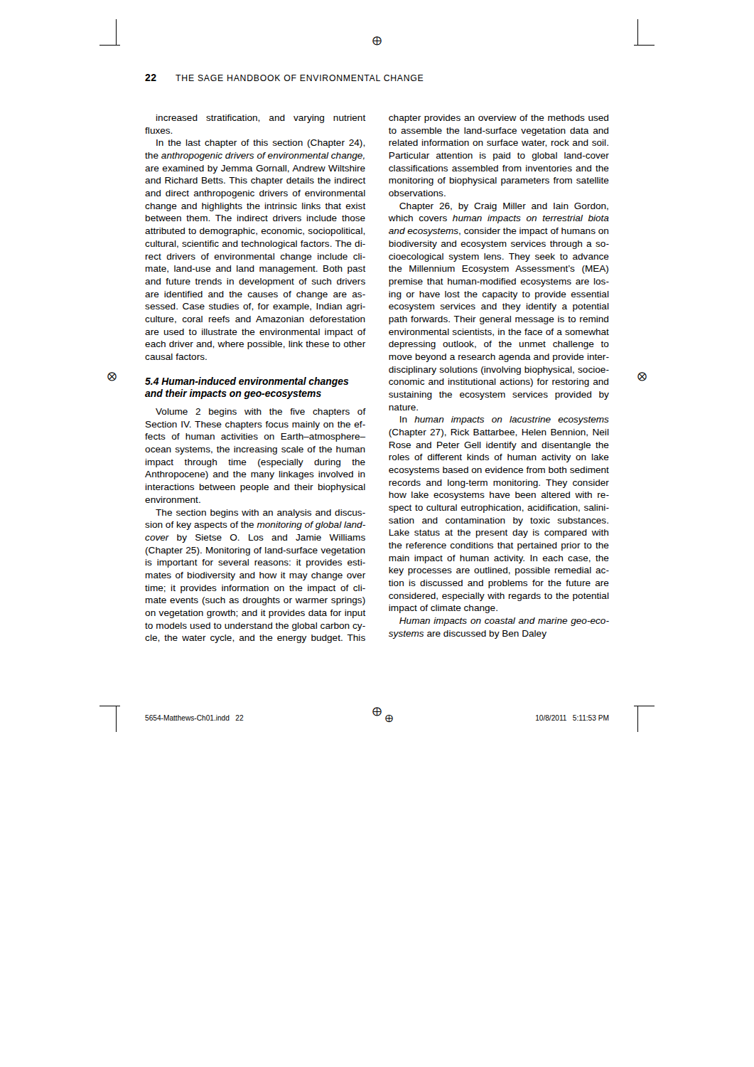⨁
⨁
⨂
⨂
22 The SAGE Handbook of Environmental Change
increased stratification, and varying nutrient fluxes.
In the last chapter of this section (Chapter 24), the anthropogenic drivers of environmental change, are examined by Jemma Gornall, Andrew Wiltshire and Richard Betts. This chapter details the indirect and direct anthropogenic drivers of environmental change and highlights the intrinsic links that exist between them. The indirect drivers include those attributed to demographic, economic, sociopolitical, cultural, scientific and technological factors. The direct drivers of environmental change include climate, land-use and land management. Both past and future trends in development of such drivers are identified and the causes of change are assessed. Case studies of, for example, Indian agriculture, coral reefs and Amazonian deforestation are used to illustrate the environmental impact of each driver and, where possible, link these to other causal factors.
5.4 Human-induced environmental changes and their impacts on geo-ecosystems
Volume 2 begins with the five chapters of Section IV. These chapters focus mainly on the effects of human activities on Earth–atmosphere–ocean systems, the increasing scale of the human impact through time (especially during the Anthropocene) and the many linkages involved in interactions between people and their biophysical environment.
The section begins with an analysis and discussion of key aspects of the monitoring of global land-cover by Sietse O. Los and Jamie Williams (Chapter 25). Monitoring of land-surface vegetation is important for several reasons: it provides estimates of biodiversity and how it may change over time; it provides information on the impact of climate events (such as droughts or warmer springs) on vegetation growth; and it provides data for input to models used to understand the global carbon cycle, the water cycle, and the energy budget. This chapter provides an overview of the methods used to assemble the land-surface vegetation data and related information on surface water, rock and soil. Particular attention is paid to global land-cover classifications assembled from inventories and the monitoring of biophysical parameters from satellite observations.
Chapter 26, by Craig Miller and Iain Gordon, which covers human impacts on terrestrial biota and ecosystems, consider the impact of humans on biodiversity and ecosystem services through a socioecological system lens. They seek to advance the Millennium Ecosystem Assessment’s (MEA) premise that human-modified ecosystems are losing or have lost the capacity to provide essential ecosystem services and they identify a potential path forwards. Their general message is to remind environmental scientists, in the face of a somewhat depressing outlook, of the unmet challenge to move beyond a research agenda and provide interdisciplinary solutions (involving biophysical, socioeconomic and institutional actions) for restoring and sustaining the ecosystem services provided by nature.
In human impacts on lacustrine ecosystems (Chapter 27), Rick Battarbee, Helen Bennion, Neil Rose and Peter Gell identify and disentangle the roles of different kinds of human activity on lake ecosystems based on evidence from both sediment records and long-term monitoring. They consider how lake ecosystems have been altered with respect to cultural eutrophication, acidification, salinisation and contamination by toxic substances. Lake status at the present day is compared with the reference conditions that pertained prior to the main impact of human activity. In each case, the key processes are outlined, possible remedial action is discussed and problems for the future are considered, especially with regards to the potential impact of climate change.
Human impacts on coastal and marine geo-ecosystems are discussed by Ben Daley
5654-Matthews-Ch01.indd 22 ⨁ 10/8/2011 5:11:53 PM